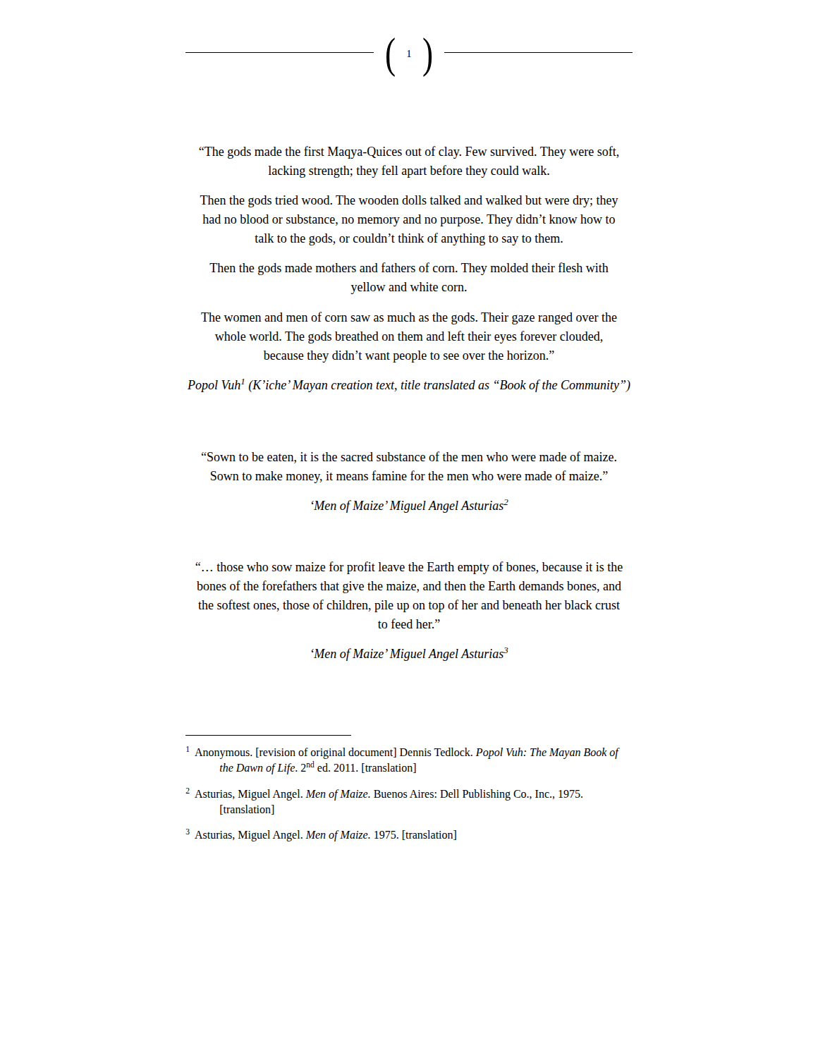( 1 )
“The gods made the first Maqya-Quices out of clay. Few survived. They were soft, lacking strength; they fell apart before they could walk.
Then the gods tried wood. The wooden dolls talked and walked but were dry; they had no blood or substance, no memory and no purpose. They didn’t know how to talk to the gods, or couldn’t think of anything to say to them.
Then the gods made mothers and fathers of corn. They molded their flesh with yellow and white corn.
The women and men of corn saw as much as the gods. Their gaze ranged over the whole world. The gods breathed on them and left their eyes forever clouded, because they didn’t want people to see over the horizon.”
Popol Vuh1 (K’iche’ Mayan creation text, title translated as “Book of the Community”)
“Sown to be eaten, it is the sacred substance of the men who were made of maize. Sown to make money, it means famine for the men who were made of maize.”
‘Men of Maize’ Miguel Angel Asturias2
“… those who sow maize for profit leave the Earth empty of bones, because it is the bones of the forefathers that give the maize, and then the Earth demands bones, and the softest ones, those of children, pile up on top of her and beneath her black crust to feed her.”
‘Men of Maize’ Miguel Angel Asturias3
1 Anonymous. [revision of original document] Dennis Tedlock. Popol Vuh: The Mayan Book of the Dawn of Life. 2nd ed. 2011. [translation]
2 Asturias, Miguel Angel. Men of Maize. Buenos Aires: Dell Publishing Co., Inc., 1975.[translation]
3 Asturias, Miguel Angel. Men of Maize. 1975. [translation]